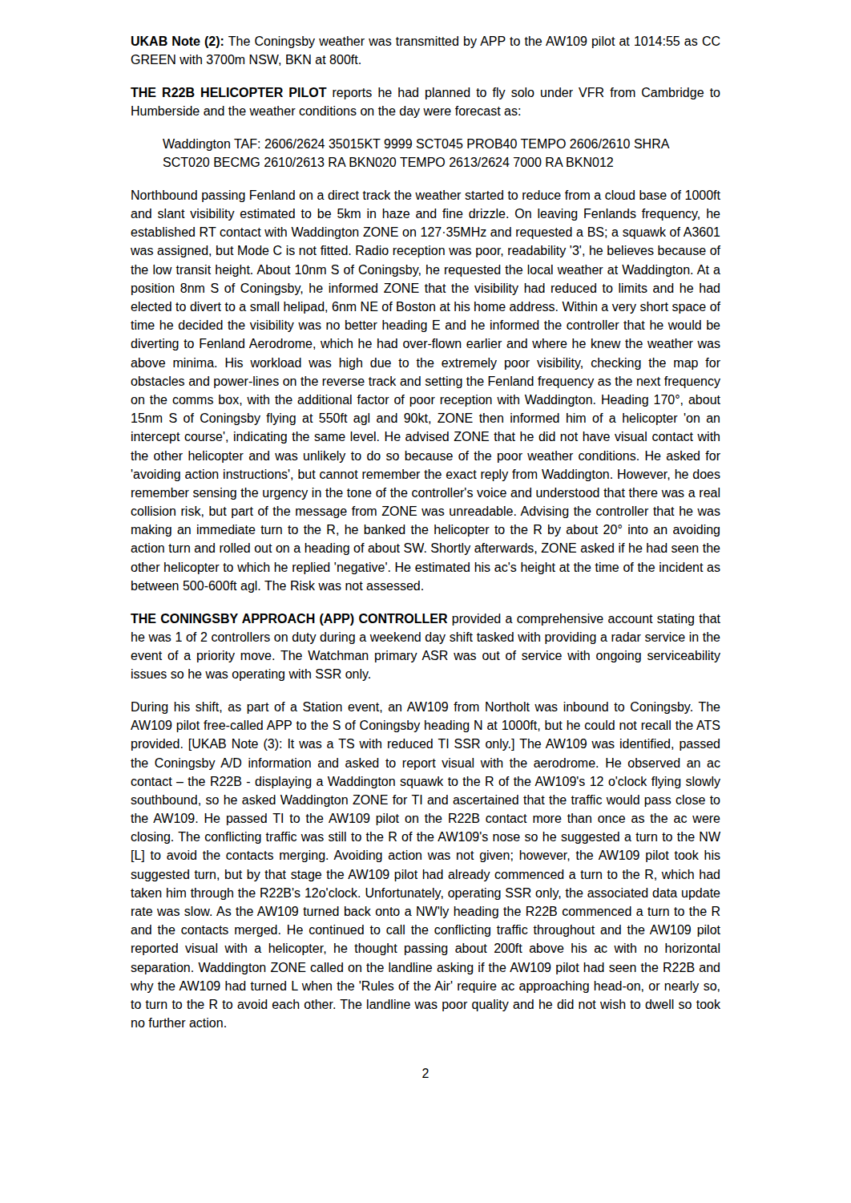UKAB Note (2): The Coningsby weather was transmitted by APP to the AW109 pilot at 1014:55 as CC GREEN with 3700m NSW, BKN at 800ft.
THE R22B HELICOPTER PILOT reports he had planned to fly solo under VFR from Cambridge to Humberside and the weather conditions on the day were forecast as:
Waddington TAF: 2606/2624 35015KT 9999 SCT045 PROB40 TEMPO 2606/2610 SHRA SCT020 BECMG 2610/2613 RA BKN020 TEMPO 2613/2624 7000 RA BKN012
Northbound passing Fenland on a direct track the weather started to reduce from a cloud base of 1000ft and slant visibility estimated to be 5km in haze and fine drizzle. On leaving Fenlands frequency, he established RT contact with Waddington ZONE on 127·35MHz and requested a BS; a squawk of A3601 was assigned, but Mode C is not fitted. Radio reception was poor, readability '3', he believes because of the low transit height. About 10nm S of Coningsby, he requested the local weather at Waddington. At a position 8nm S of Coningsby, he informed ZONE that the visibility had reduced to limits and he had elected to divert to a small helipad, 6nm NE of Boston at his home address. Within a very short space of time he decided the visibility was no better heading E and he informed the controller that he would be diverting to Fenland Aerodrome, which he had over-flown earlier and where he knew the weather was above minima. His workload was high due to the extremely poor visibility, checking the map for obstacles and power-lines on the reverse track and setting the Fenland frequency as the next frequency on the comms box, with the additional factor of poor reception with Waddington. Heading 170°, about 15nm S of Coningsby flying at 550ft agl and 90kt, ZONE then informed him of a helicopter 'on an intercept course', indicating the same level. He advised ZONE that he did not have visual contact with the other helicopter and was unlikely to do so because of the poor weather conditions. He asked for 'avoiding action instructions', but cannot remember the exact reply from Waddington. However, he does remember sensing the urgency in the tone of the controller's voice and understood that there was a real collision risk, but part of the message from ZONE was unreadable. Advising the controller that he was making an immediate turn to the R, he banked the helicopter to the R by about 20° into an avoiding action turn and rolled out on a heading of about SW. Shortly afterwards, ZONE asked if he had seen the other helicopter to which he replied 'negative'. He estimated his ac's height at the time of the incident as between 500-600ft agl. The Risk was not assessed.
THE CONINGSBY APPROACH (APP) CONTROLLER provided a comprehensive account stating that he was 1 of 2 controllers on duty during a weekend day shift tasked with providing a radar service in the event of a priority move. The Watchman primary ASR was out of service with ongoing serviceability issues so he was operating with SSR only.
During his shift, as part of a Station event, an AW109 from Northolt was inbound to Coningsby. The AW109 pilot free-called APP to the S of Coningsby heading N at 1000ft, but he could not recall the ATS provided. [UKAB Note (3): It was a TS with reduced TI SSR only.] The AW109 was identified, passed the Coningsby A/D information and asked to report visual with the aerodrome. He observed an ac contact – the R22B - displaying a Waddington squawk to the R of the AW109's 12 o'clock flying slowly southbound, so he asked Waddington ZONE for TI and ascertained that the traffic would pass close to the AW109. He passed TI to the AW109 pilot on the R22B contact more than once as the ac were closing. The conflicting traffic was still to the R of the AW109's nose so he suggested a turn to the NW [L] to avoid the contacts merging. Avoiding action was not given; however, the AW109 pilot took his suggested turn, but by that stage the AW109 pilot had already commenced a turn to the R, which had taken him through the R22B's 12o'clock. Unfortunately, operating SSR only, the associated data update rate was slow. As the AW109 turned back onto a NW'ly heading the R22B commenced a turn to the R and the contacts merged. He continued to call the conflicting traffic throughout and the AW109 pilot reported visual with a helicopter, he thought passing about 200ft above his ac with no horizontal separation. Waddington ZONE called on the landline asking if the AW109 pilot had seen the R22B and why the AW109 had turned L when the 'Rules of the Air' require ac approaching head-on, or nearly so, to turn to the R to avoid each other. The landline was poor quality and he did not wish to dwell so took no further action.
2